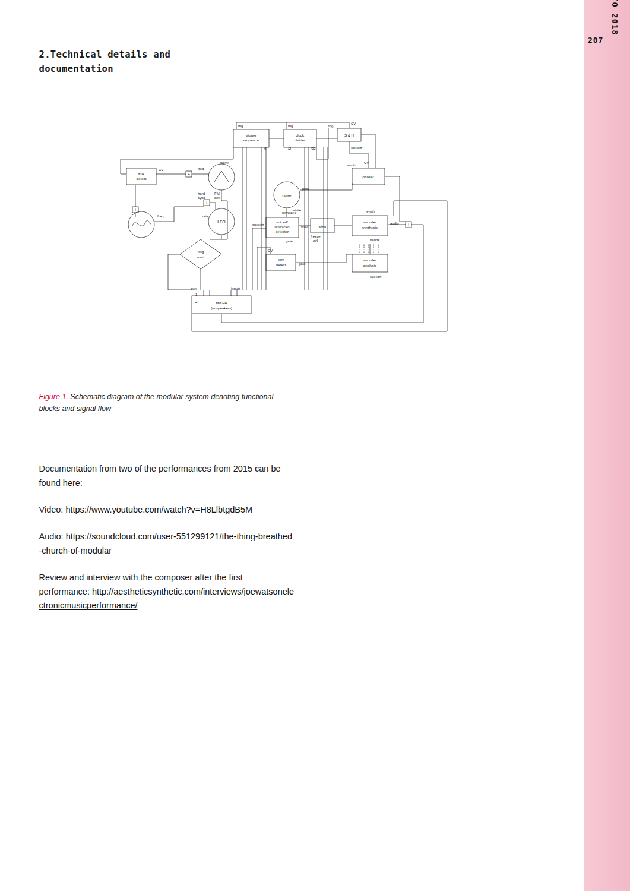207
ICLI PORTO 2018
2.Technical details and
documentation
trigger sequencer 6 clock divider /2 /32 S & H sample trig CV trig trig env detect CV + + + freq wave hard sync FM amt LFO rate freq ring mod noise pink white phaser audio CV voiced/ unvoiced detector speech v/uv gate unvoiced slew freeze ctrl vocoder synthesis synth audio bands vocoder analysis speech env detect CV gate + MIXER (to speakers) aux 1 2 inputs
Figure 1. Schematic diagram of the modular system denoting functional blocks and signal flow
Documentation from two of the performances from 2015 can be found here:
Video: https://www.youtube.com/watch?v=H8LlbtgdB5M
Audio: https://soundcloud.com/user-551299121/the-thing-breathed-church-of-modular
Review and interview with the composer after the first performance: http://aestheticsyn­thetic.com/interviews/joewatsonelectronic­musicperformance/